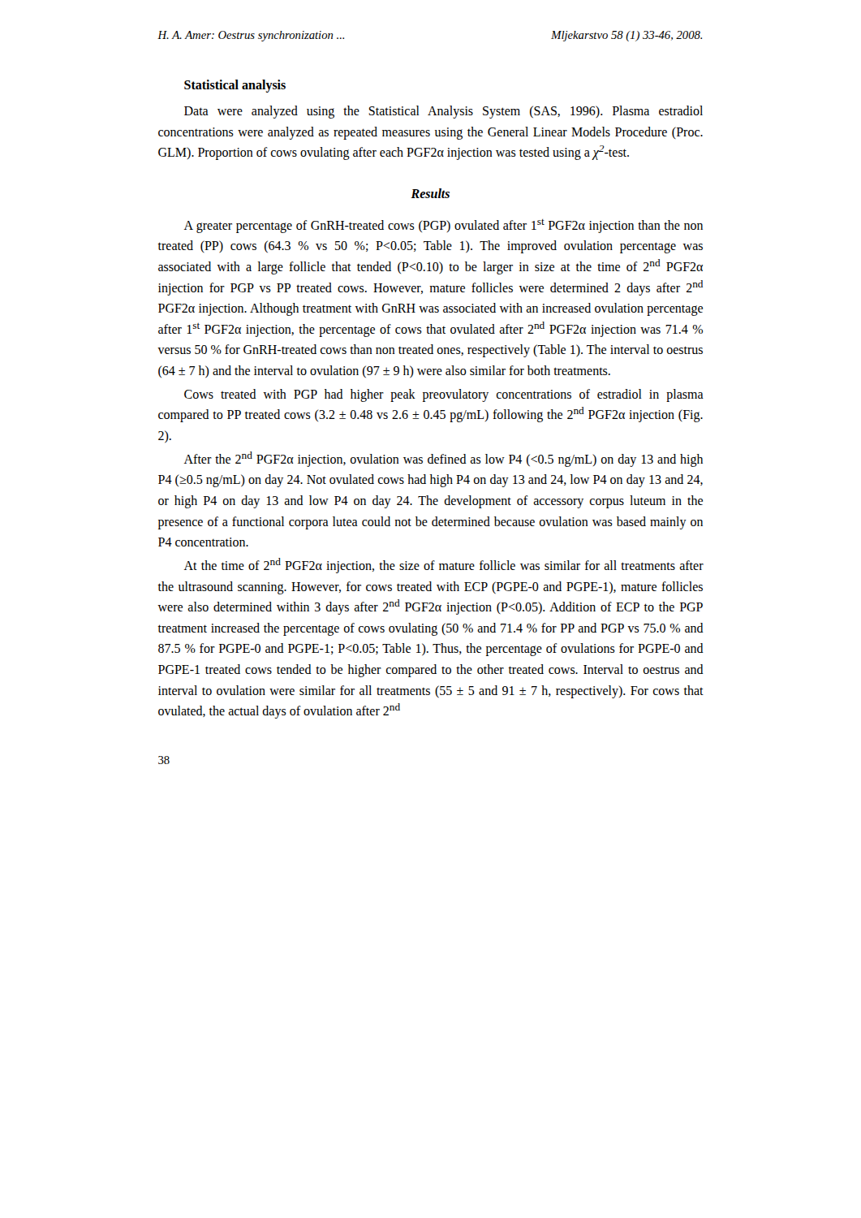H. A. Amer: Oestrus synchronization ... Mljekarstvo 58 (1) 33-46, 2008.
Statistical analysis
Data were analyzed using the Statistical Analysis System (SAS, 1996). Plasma estradiol concentrations were analyzed as repeated measures using the General Linear Models Procedure (Proc. GLM). Proportion of cows ovulating after each PGF2α injection was tested using a χ2-test.
Results
A greater percentage of GnRH-treated cows (PGP) ovulated after 1st PGF2α injection than the non treated (PP) cows (64.3 % vs 50 %; P<0.05; Table 1). The improved ovulation percentage was associated with a large follicle that tended (P<0.10) to be larger in size at the time of 2nd PGF2α injection for PGP vs PP treated cows. However, mature follicles were determined 2 days after 2nd PGF2α injection. Although treatment with GnRH was associated with an increased ovulation percentage after 1st PGF2α injection, the percentage of cows that ovulated after 2nd PGF2α injection was 71.4 % versus 50 % for GnRH-treated cows than non treated ones, respectively (Table 1). The interval to oestrus (64 ± 7 h) and the interval to ovulation (97 ± 9 h) were also similar for both treatments.
Cows treated with PGP had higher peak preovulatory concentrations of estradiol in plasma compared to PP treated cows (3.2 ± 0.48 vs 2.6 ± 0.45 pg/mL) following the 2nd PGF2α injection (Fig. 2).
After the 2nd PGF2α injection, ovulation was defined as low P4 (<0.5 ng/mL) on day 13 and high P4 (≥0.5 ng/mL) on day 24. Not ovulated cows had high P4 on day 13 and 24, low P4 on day 13 and 24, or high P4 on day 13 and low P4 on day 24. The development of accessory corpus luteum in the presence of a functional corpora lutea could not be determined because ovulation was based mainly on P4 concentration.
At the time of 2nd PGF2α injection, the size of mature follicle was similar for all treatments after the ultrasound scanning. However, for cows treated with ECP (PGPE-0 and PGPE-1), mature follicles were also determined within 3 days after 2nd PGF2α injection (P<0.05). Addition of ECP to the PGP treatment increased the percentage of cows ovulating (50 % and 71.4 % for PP and PGP vs 75.0 % and 87.5 % for PGPE-0 and PGPE-1; P<0.05; Table 1). Thus, the percentage of ovulations for PGPE-0 and PGPE-1 treated cows tended to be higher compared to the other treated cows. Interval to oestrus and interval to ovulation were similar for all treatments (55 ± 5 and 91 ± 7 h, respectively). For cows that ovulated, the actual days of ovulation after 2nd
38